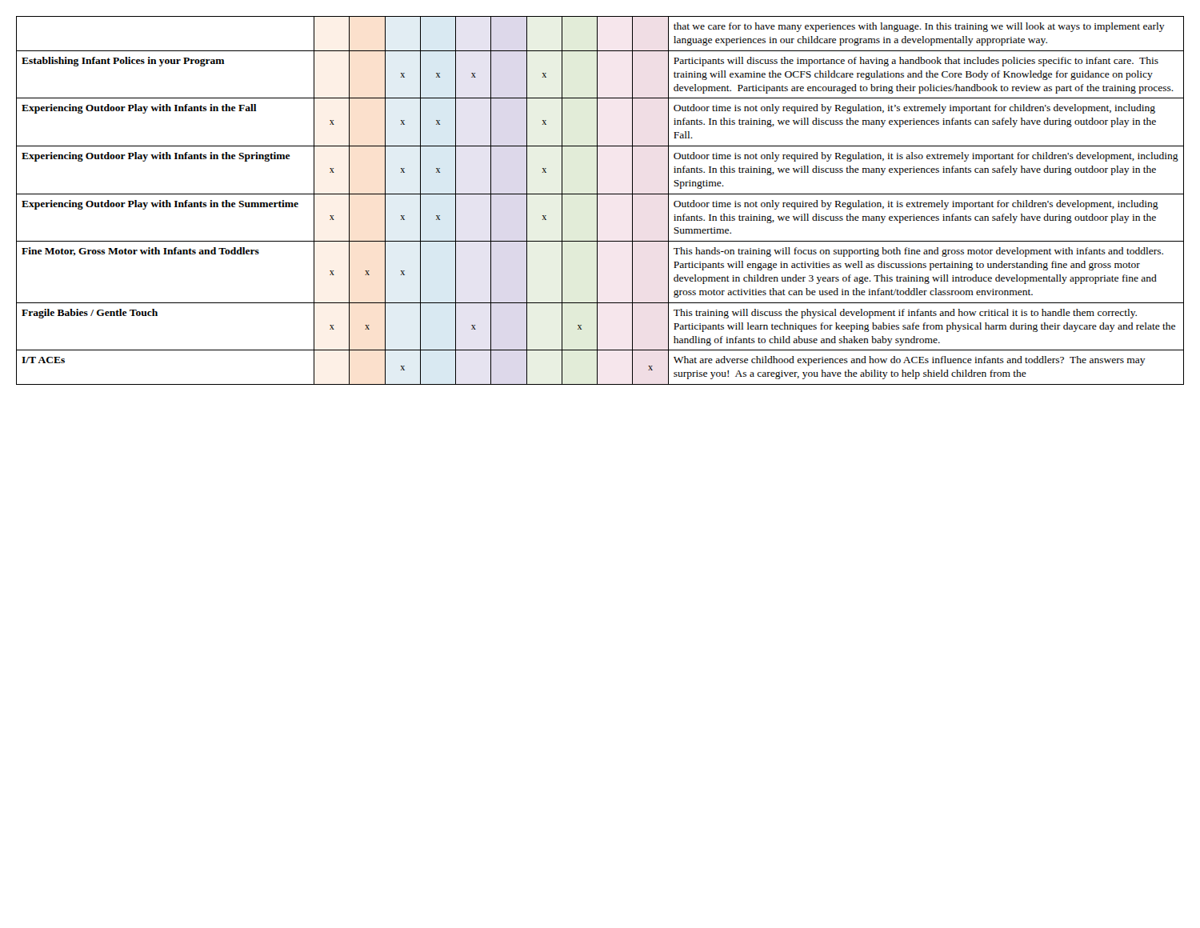| | | | | | | | | | | | that we care for to have many experiences with language. In this training we will look at ways to implement early language experiences in our childcare programs in a developmentally appropriate way. |
| Establishing Infant Polices in your Program | | | x | x | x | | x | | | | Participants will discuss the importance of having a handbook that includes policies specific to infant care. This training will examine the OCFS childcare regulations and the Core Body of Knowledge for guidance on policy development. Participants are encouraged to bring their policies/handbook to review as part of the training process. |
| Experiencing Outdoor Play with Infants in the Fall | x | | x | x | | | x | | | | Outdoor time is not only required by Regulation, it’s extremely important for children's development, including infants. In this training, we will discuss the many experiences infants can safely have during outdoor play in the Fall. |
| Experiencing Outdoor Play with Infants in the Springtime | x | | x | x | | | x | | | | Outdoor time is not only required by Regulation, it is also extremely important for children's development, including infants. In this training, we will discuss the many experiences infants can safely have during outdoor play in the Springtime. |
| Experiencing Outdoor Play with Infants in the Summertime | x | | x | x | | | x | | | | Outdoor time is not only required by Regulation, it is extremely important for children's development, including infants. In this training, we will discuss the many experiences infants can safely have during outdoor play in the Summertime. |
| Fine Motor, Gross Motor with Infants and Toddlers | x | x | x | | | | | | | | This hands-on training will focus on supporting both fine and gross motor development with infants and toddlers. Participants will engage in activities as well as discussions pertaining to understanding fine and gross motor development in children under 3 years of age. This training will introduce developmentally appropriate fine and gross motor activities that can be used in the infant/toddler classroom environment. |
| Fragile Babies / Gentle Touch | x | x | | | x | | | x | | | This training will discuss the physical development if infants and how critical it is to handle them correctly. Participants will learn techniques for keeping babies safe from physical harm during their daycare day and relate the handling of infants to child abuse and shaken baby syndrome. |
| I/T ACEs | | | x | | | | | | | x | What are adverse childhood experiences and how do ACEs influence infants and toddlers? The answers may surprise you! As a caregiver, you have the ability to help shield children from the |